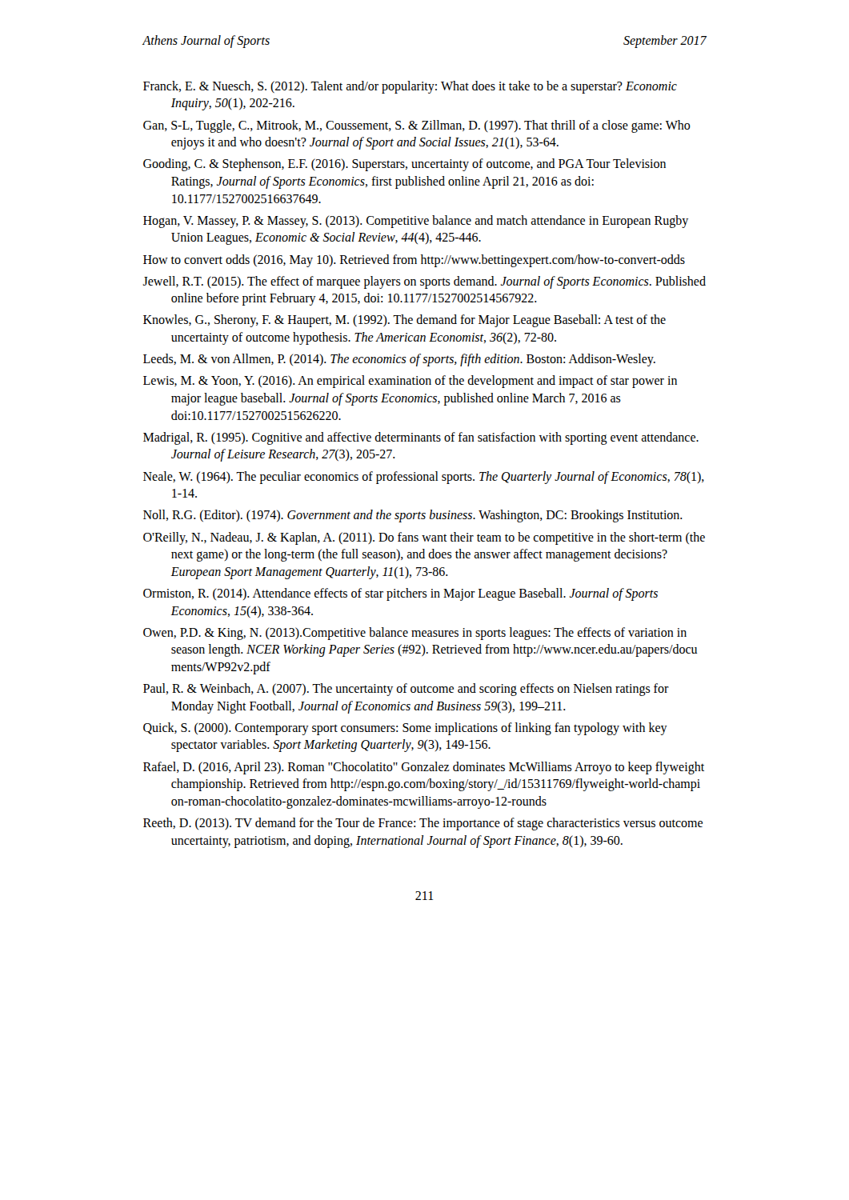Athens Journal of Sports September 2017
Franck, E. & Nuesch, S. (2012). Talent and/or popularity: What does it take to be a superstar? Economic Inquiry, 50(1), 202-216.
Gan, S-L, Tuggle, C., Mitrook, M., Coussement, S. & Zillman, D. (1997). That thrill of a close game: Who enjoys it and who doesn't? Journal of Sport and Social Issues, 21(1), 53-64.
Gooding, C. & Stephenson, E.F. (2016). Superstars, uncertainty of outcome, and PGA Tour Television Ratings, Journal of Sports Economics, first published online April 21, 2016 as doi: 10.1177/1527002516637649.
Hogan, V. Massey, P. & Massey, S. (2013). Competitive balance and match attendance in European Rugby Union Leagues, Economic & Social Review, 44(4), 425-446.
How to convert odds (2016, May 10). Retrieved from http://www.bettingexpert.com/how-to-convert-odds
Jewell, R.T. (2015). The effect of marquee players on sports demand. Journal of Sports Economics. Published online before print February 4, 2015, doi: 10.1177/1527002514567922.
Knowles, G., Sherony, F. & Haupert, M. (1992). The demand for Major League Baseball: A test of the uncertainty of outcome hypothesis. The American Economist, 36(2), 72-80.
Leeds, M. & von Allmen, P. (2014). The economics of sports, fifth edition. Boston: Addison-Wesley.
Lewis, M. & Yoon, Y. (2016). An empirical examination of the development and impact of star power in major league baseball. Journal of Sports Economics, published online March 7, 2016 as doi:10.1177/1527002515626220.
Madrigal, R. (1995). Cognitive and affective determinants of fan satisfaction with sporting event attendance. Journal of Leisure Research, 27(3), 205-27.
Neale, W. (1964). The peculiar economics of professional sports. The Quarterly Journal of Economics, 78(1), 1-14.
Noll, R.G. (Editor). (1974). Government and the sports business. Washington, DC: Brookings Institution.
O'Reilly, N., Nadeau, J. & Kaplan, A. (2011). Do fans want their team to be competitive in the short-term (the next game) or the long-term (the full season), and does the answer affect management decisions? European Sport Management Quarterly, 11(1), 73-86.
Ormiston, R. (2014). Attendance effects of star pitchers in Major League Baseball. Journal of Sports Economics, 15(4), 338-364.
Owen, P.D. & King, N. (2013).Competitive balance measures in sports leagues: The effects of variation in season length. NCER Working Paper Series (#92). Retrieved from http://www.ncer.edu.au/papers/documents/WP92v2.pdf
Paul, R. & Weinbach, A. (2007). The uncertainty of outcome and scoring effects on Nielsen ratings for Monday Night Football, Journal of Economics and Business 59(3), 199–211.
Quick, S. (2000). Contemporary sport consumers: Some implications of linking fan typology with key spectator variables. Sport Marketing Quarterly, 9(3), 149-156.
Rafael, D. (2016, April 23). Roman "Chocolatito" Gonzalez dominates McWilliams Arroyo to keep flyweight championship. Retrieved from http://espn.go.com/boxing/story/_/id/15311769/flyweight-world-champion-roman-chocolatito-gonzalez-dominates-mcwilliams-arroyo-12-rounds
Reeth, D. (2013). TV demand for the Tour de France: The importance of stage characteristics versus outcome uncertainty, patriotism, and doping, International Journal of Sport Finance, 8(1), 39-60.
211